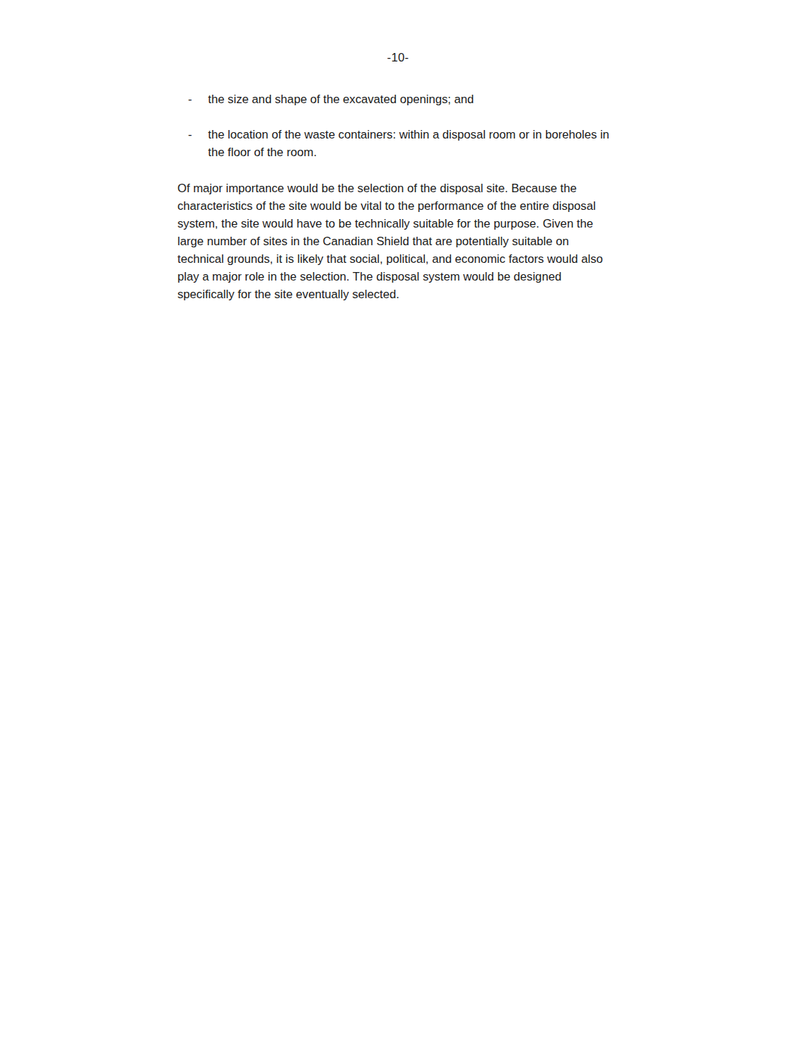-10-
the size and shape of the excavated openings; and
the location of the waste containers: within a disposal room or in boreholes in the floor of the room.
Of major importance would be the selection of the disposal site. Because the characteristics of the site would be vital to the performance of the entire disposal system, the site would have to be technically suitable for the purpose. Given the large number of sites in the Canadian Shield that are potentially suitable on technical grounds, it is likely that social, political, and economic factors would also play a major role in the selection. The disposal system would be designed specifically for the site eventually selected.